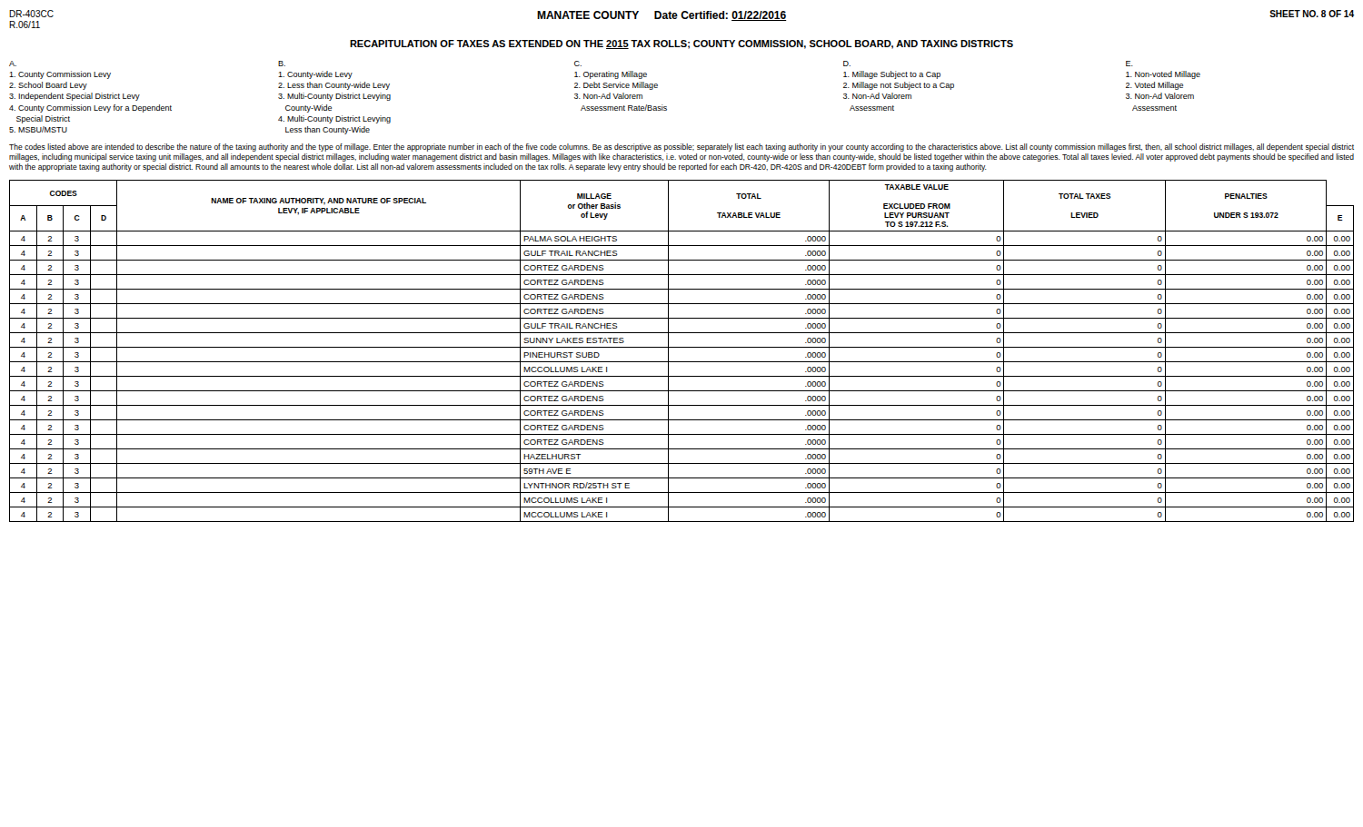DR-403CC
R.06/11
MANATEE COUNTY Date Certified: 01/22/2016
SHEET NO. 8 OF 14
RECAPITULATION OF TAXES AS EXTENDED ON THE 2015 TAX ROLLS; COUNTY COMMISSION, SCHOOL BOARD, AND TAXING DISTRICTS
| A. 1. County Commission Levy 2. School Board Levy 3. Independent Special District Levy 4. County Commission Levy for a Dependent Special District 5. MSBU/MSTU | B. 1. County-wide Levy 2. Less than County-wide Levy 3. Multi-County District Levying County-Wide 4. Multi-County District Levying Less than County-Wide | C. 1. Operating Millage 2. Debt Service Millage 3. Non-Ad Valorem Assessment Rate/Basis | D. 1. Millage Subject to a Cap 2. Millage not Subject to a Cap 3. Non-Ad Valorem Assessment | E. 1. Non-voted Millage 2. Voted Millage 3. Non-Ad Valorem Assessment |
The codes listed above are intended to describe the nature of the taxing authority and the type of millage. Enter the appropriate number in each of the five code columns. Be as descriptive as possible; separately list each taxing authority in your county according to the characteristics above. List all county commission millages first, then, all school district millages, all dependent special district millages, including municipal service taxing unit millages, and all independent special district millages, including water management district and basin millages. Millages with like characteristics, i.e. voted or non-voted, county-wide or less than county-wide, should be listed together within the above categories. Total all taxes levied. All voter approved debt payments should be specified and listed with the appropriate taxing authority or special district. Round all amounts to the nearest whole dollar. List all non-ad valorem assessments included on the tax rolls. A separate levy entry should be reported for each DR-420, DR-420S and DR-420DEBT form provided to a taxing authority.
| CODES | NAME OF TAXING AUTHORITY, AND NATURE OF SPECIAL LEVY, IF APPLICABLE | MILLAGE or Other Basis of Levy | TOTAL TAXABLE VALUE | TAXABLE VALUE EXCLUDED FROM LEVY PURSUANT TO S 197.212 F.S. | TOTAL TAXES LEVIED | PENALTIES UNDER S 193.072 |
| --- | --- | --- | --- | --- | --- | --- |
| A | B | C | D | E |
| 4 | 2 | 3 | | | PALMA SOLA HEIGHTS | .0000 | 0 | 0 | 0.00 | 0.00 |
| 4 | 2 | 3 | | | GULF TRAIL RANCHES | .0000 | 0 | 0 | 0.00 | 0.00 |
| 4 | 2 | 3 | | | CORTEZ GARDENS | .0000 | 0 | 0 | 0.00 | 0.00 |
| 4 | 2 | 3 | | | CORTEZ GARDENS | .0000 | 0 | 0 | 0.00 | 0.00 |
| 4 | 2 | 3 | | | CORTEZ GARDENS | .0000 | 0 | 0 | 0.00 | 0.00 |
| 4 | 2 | 3 | | | CORTEZ GARDENS | .0000 | 0 | 0 | 0.00 | 0.00 |
| 4 | 2 | 3 | | | GULF TRAIL RANCHES | .0000 | 0 | 0 | 0.00 | 0.00 |
| 4 | 2 | 3 | | | SUNNY LAKES ESTATES | .0000 | 0 | 0 | 0.00 | 0.00 |
| 4 | 2 | 3 | | | PINEHURST SUBD | .0000 | 0 | 0 | 0.00 | 0.00 |
| 4 | 2 | 3 | | | MCCOLLUMS LAKE I | .0000 | 0 | 0 | 0.00 | 0.00 |
| 4 | 2 | 3 | | | CORTEZ GARDENS | .0000 | 0 | 0 | 0.00 | 0.00 |
| 4 | 2 | 3 | | | CORTEZ GARDENS | .0000 | 0 | 0 | 0.00 | 0.00 |
| 4 | 2 | 3 | | | CORTEZ GARDENS | .0000 | 0 | 0 | 0.00 | 0.00 |
| 4 | 2 | 3 | | | CORTEZ GARDENS | .0000 | 0 | 0 | 0.00 | 0.00 |
| 4 | 2 | 3 | | | CORTEZ GARDENS | .0000 | 0 | 0 | 0.00 | 0.00 |
| 4 | 2 | 3 | | | HAZELHURST | .0000 | 0 | 0 | 0.00 | 0.00 |
| 4 | 2 | 3 | | | 59TH AVE E | .0000 | 0 | 0 | 0.00 | 0.00 |
| 4 | 2 | 3 | | | LYNTHNOR RD/25TH ST E | .0000 | 0 | 0 | 0.00 | 0.00 |
| 4 | 2 | 3 | | | MCCOLLUMS LAKE I | .0000 | 0 | 0 | 0.00 | 0.00 |
| 4 | 2 | 3 | | | MCCOLLUMS LAKE I | .0000 | 0 | 0 | 0.00 | 0.00 |